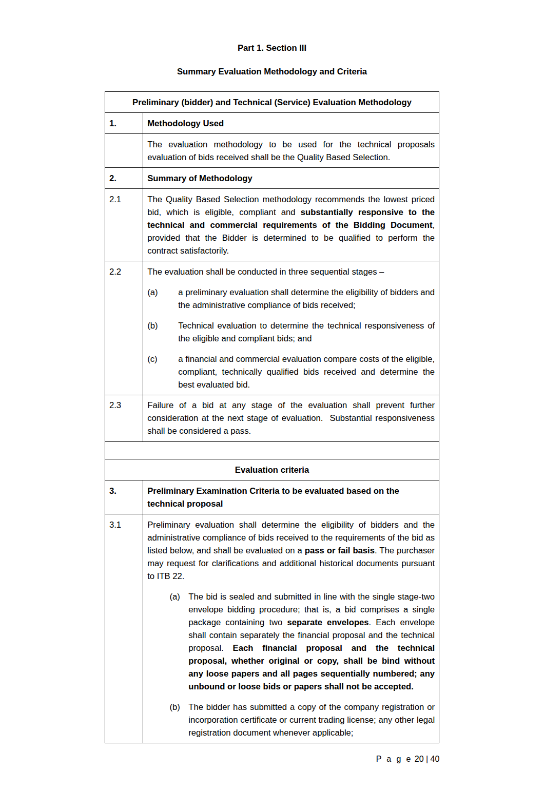Part 1. Section III Summary Evaluation Methodology and Criteria
| Preliminary (bidder) and Technical (Service) Evaluation Methodology |
| 1. | Methodology Used |
| | The evaluation methodology to be used for the technical proposals evaluation of bids received shall be the Quality Based Selection. |
| 2. | Summary of Methodology |
| 2.1 | The Quality Based Selection methodology recommends the lowest priced bid, which is eligible, compliant and substantially responsive to the technical and commercial requirements of the Bidding Document , provided that the Bidder is determined to be qualified to perform the contract satisfactorily. |
| 2.2 | The evaluation shall be conducted in three sequential stages – (a) a preliminary evaluation shall determine the eligibility of bidders and the administrative compliance of bids received; (b) Technical evaluation to determine the technical responsiveness of the eligible and compliant bids; and (c) a financial and commercial evaluation compare costs of the eligible, compliant, technically qualified bids received and determine the best evaluated bid. |
| 2.3 | Failure of a bid at any stage of the evaluation shall prevent further consideration at the next stage of evaluation. Substantial responsiveness shall be considered a pass. |
| Evaluation criteria |
| 3. | Preliminary Examination Criteria to be evaluated based on the technical proposal |
| 3.1 | Preliminary evaluation shall determine the eligibility of bidders and the administrative compliance of bids received to the requirements of the bid as listed below, and shall be evaluated on a pass or fail basis . The purchaser may request for clarifications and additional historical documents pursuant to ITB 22. (a) The bid is sealed and submitted in line with the single stage-two envelope bidding procedure; that is, a bid comprises a single package containing two separate envelopes . Each envelope shall contain separately the financial proposal and the technical proposal. Each financial proposal and the technical proposal, whether original or copy, shall be bind without any loose papers and all pages sequentially numbered; any unbound or loose bids or papers shall not be accepted. (b) The bidder has submitted a copy of the company registration or incorporation certificate or current trading license; any other legal registration document whenever applicable; |
P a g e 20 | 40